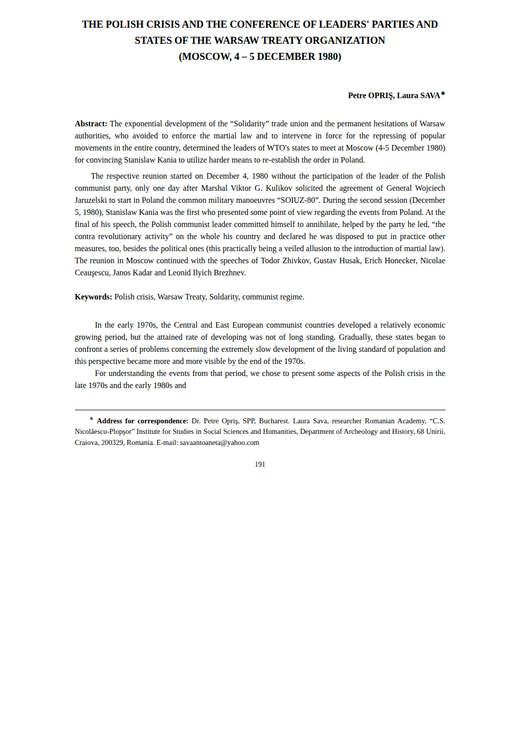The Polish Crisis and the Conference of Leaders' Parties and States of the Warsaw Treaty Organization
(Moscow, 4 – 5 December 1980)
Petre OPRIŞ, Laura SAVA∗
Abstract: The exponential development of the “Solidarity” trade union and the permanent hesitations of Warsaw authorities, who avoided to enforce the martial law and to intervene in force for the repressing of popular movements in the entire country, determined the leaders of WTO's states to meet at Moscow (4-5 December 1980) for convincing Stanislaw Kania to utilize harder means to re-establish the order in Poland.
The respective reunion started on December 4, 1980 without the participation of the leader of the Polish communist party, only one day after Marshal Viktor G. Kulikov solicited the agreement of General Wojciech Jaruzelski to start in Poland the common military manoeuvres “SOIUZ-80”. During the second session (December 5, 1980), Stanislaw Kania was the first who presented some point of view regarding the events from Poland. At the final of his speech, the Polish communist leader committed himself to annihilate, helped by the party he led, “the contra revolutionary activity” on the whole his country and declared he was disposed to put in practice other measures, too, besides the political ones (this practically being a veiled allusion to the introduction of martial law). The reunion in Moscow continued with the speeches of Todor Zhivkov, Gustav Husak, Erich Honecker, Nicolae Ceauşescu, Janos Kadar and Leonid Ilyich Brezhnev.
Keywords: Polish crisis, Warsaw Treaty, Soldarity, communist regime.
In the early 1970s, the Central and East European communist countries developed a relatively economic growing period, but the attained rate of developing was not of long standing. Gradually, these states began to confront a series of problems concerning the extremely slow development of the living standard of population and this perspective became more and more visible by the end of the 1970s.
For understanding the events from that period, we chose to present some aspects of the Polish crisis in the late 1970s and the early 1980s and
∗ Address for correspondence: Dr. Petre Opriş, SPP, Bucharest. Laura Sava, researcher Romanian Academy, “C.S. Nicolăescu-Plopşor” Institute for Studies in Social Sciences and Humanities, Department of Archeology and History, 68 Unirii, Craiova, 200329, Romania. E-mail: savaantoaneta@yahoo.com
191